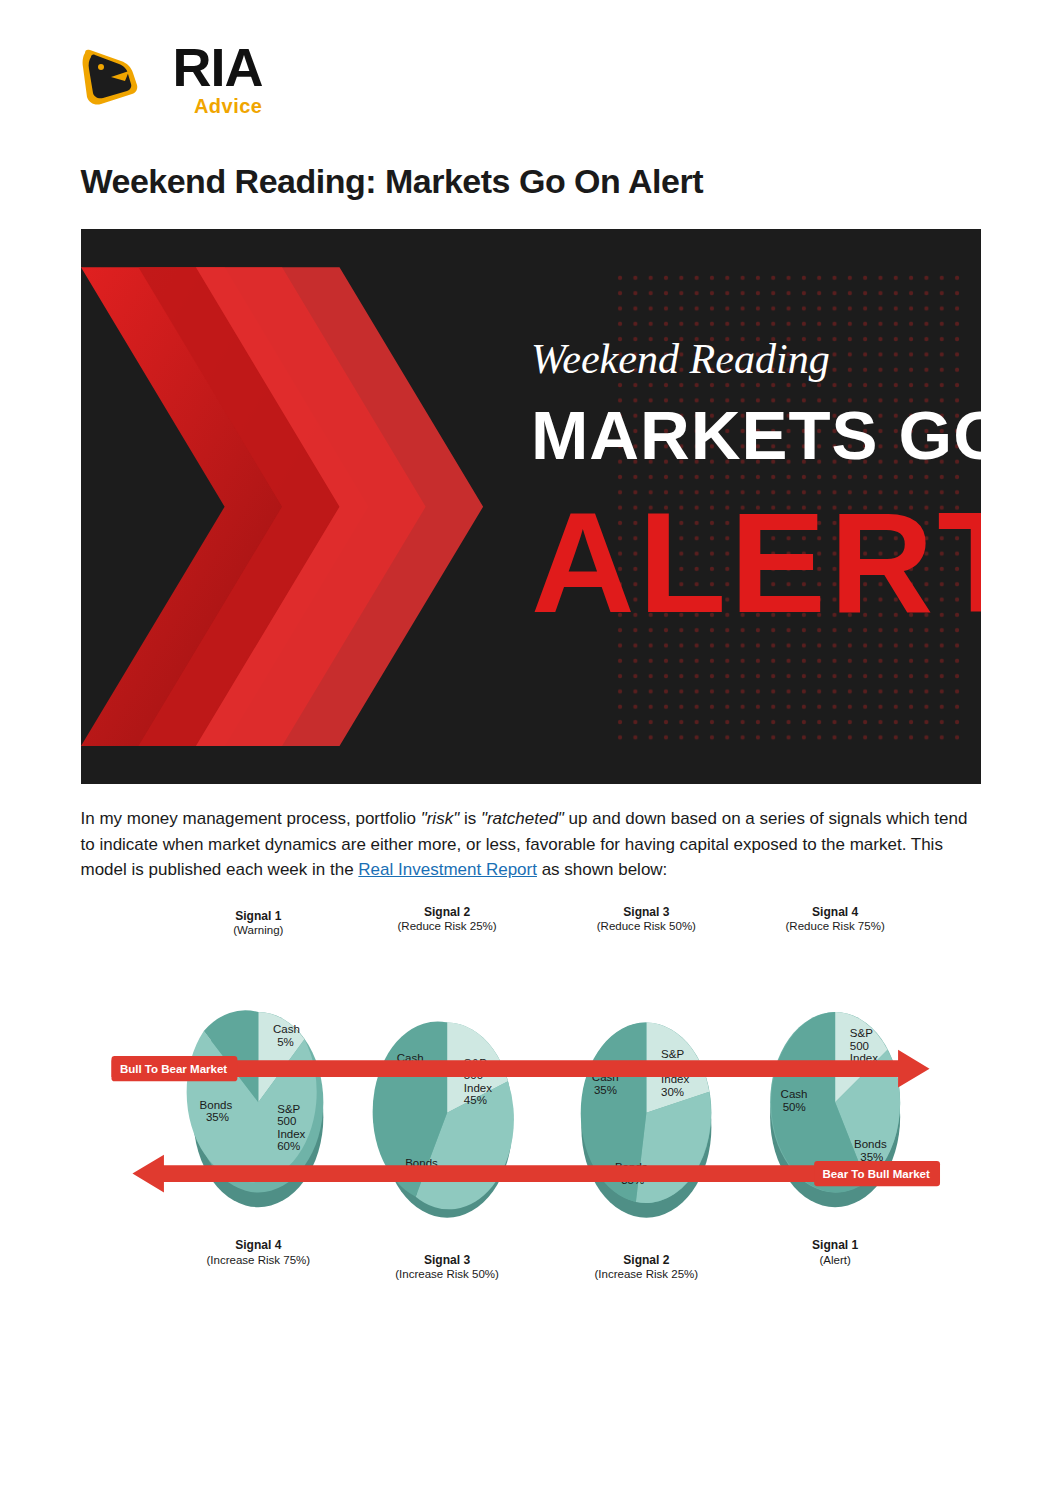RIA Advice
Weekend Reading: Markets Go On Alert
Weekend Reading MARKETS GO ON ALERT
In my money management process, portfolio "risk" is "ratcheted" up and down based on a series of signals which tend to indicate when market dynamics are either more, or less, favorable for having capital exposed to the market. This model is published each week in the Real Investment Report as shown below:
Signal 1 (Warning) Signal 2 (Reduce Risk 25%) Signal 3 (Reduce Risk 50%) Signal 4 (Reduce Risk 75%) Cash 5% S&P 500 Index 60% Bonds 35% Signal 4 (Increase Risk 75%) Cash 20% S&P 500 Index 45% Bonds 35% Signal 3 (Increase Risk 50%) Cash 35% S&P 500 Index 30% Bonds 35% Signal 2 (Increase Risk 25%) S&P 500 Index 15% Cash 50% Bonds 35% Signal 1 (Alert) Bull To Bear Market Bear To Bull Market